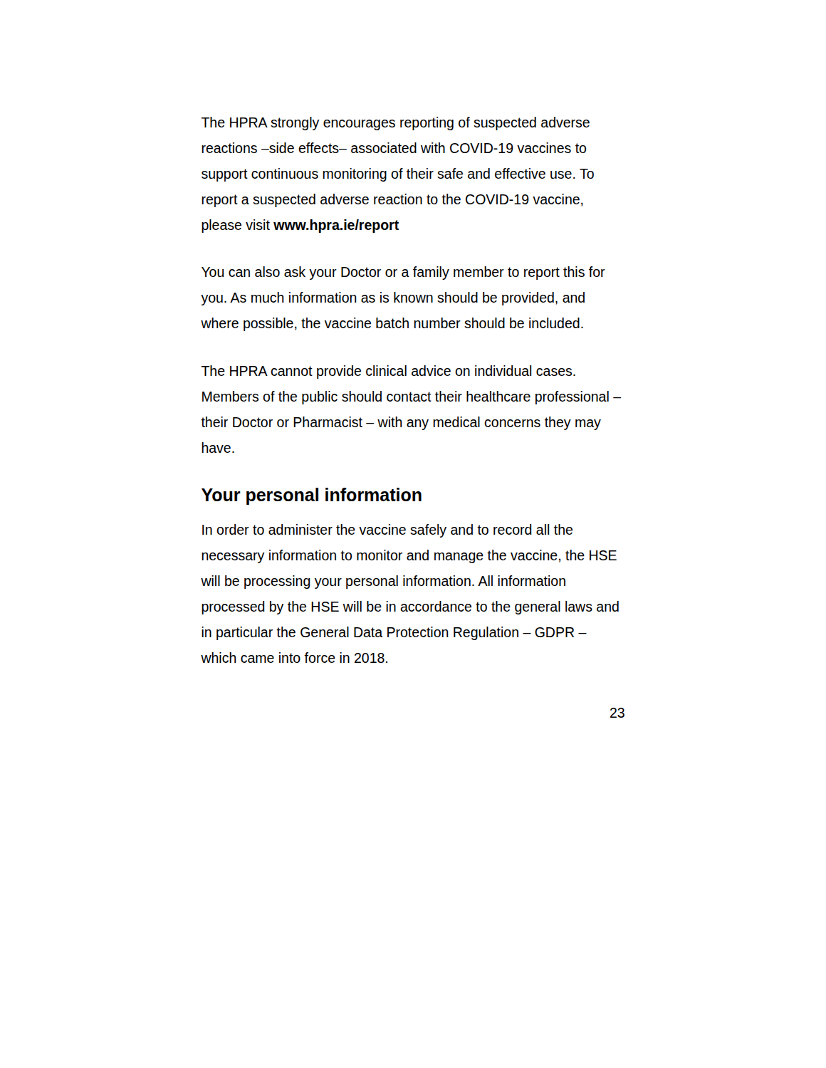The HPRA strongly encourages reporting of suspected adverse reactions –side effects– associated with COVID-19 vaccines to support continuous monitoring of their safe and effective use. To report a suspected adverse reaction to the COVID-19 vaccine, please visit www.hpra.ie/report
You can also ask your Doctor or a family member to report this for you. As much information as is known should be provided, and where possible, the vaccine batch number should be included.
The HPRA cannot provide clinical advice on individual cases. Members of the public should contact their healthcare professional – their Doctor or Pharmacist – with any medical concerns they may have.
Your personal information
In order to administer the vaccine safely and to record all the necessary information to monitor and manage the vaccine, the HSE will be processing your personal information. All information processed by the HSE will be in accordance to the general laws and in particular the General Data Protection Regulation – GDPR – which came into force in 2018.
23